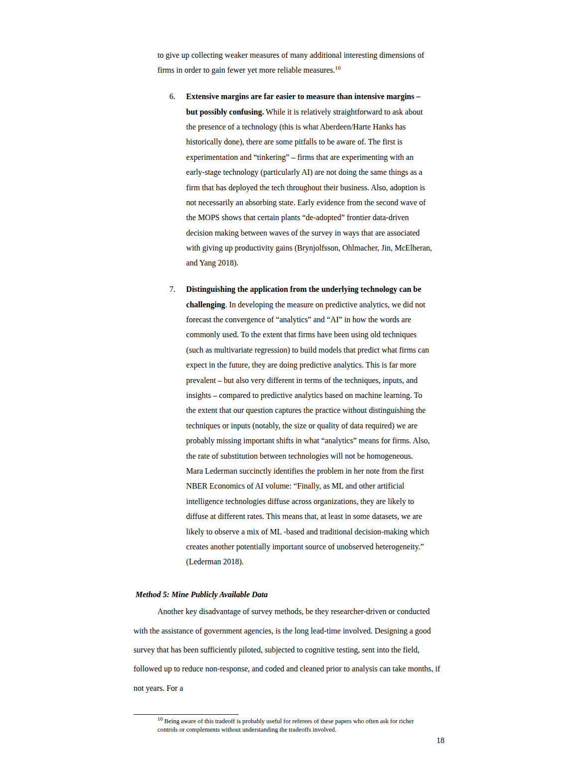to give up collecting weaker measures of many additional interesting dimensions of firms in order to gain fewer yet more reliable measures.10
6. Extensive margins are far easier to measure than intensive margins – but possibly confusing. While it is relatively straightforward to ask about the presence of a technology (this is what Aberdeen/Harte Hanks has historically done), there are some pitfalls to be aware of. The first is experimentation and “tinkering” – firms that are experimenting with an early-stage technology (particularly AI) are not doing the same things as a firm that has deployed the tech throughout their business. Also, adoption is not necessarily an absorbing state. Early evidence from the second wave of the MOPS shows that certain plants “de-adopted” frontier data-driven decision making between waves of the survey in ways that are associated with giving up productivity gains (Brynjolfsson, Ohlmacher, Jin, McElheran, and Yang 2018).
7. Distinguishing the application from the underlying technology can be challenging. In developing the measure on predictive analytics, we did not forecast the convergence of “analytics” and “AI” in how the words are commonly used. To the extent that firms have been using old techniques (such as multivariate regression) to build models that predict what firms can expect in the future, they are doing predictive analytics. This is far more prevalent – but also very different in terms of the techniques, inputs, and insights – compared to predictive analytics based on machine learning. To the extent that our question captures the practice without distinguishing the techniques or inputs (notably, the size or quality of data required) we are probably missing important shifts in what “analytics” means for firms. Also, the rate of substitution between technologies will not be homogeneous. Mara Lederman succinctly identifies the problem in her note from the first NBER Economics of AI volume: “Finally, as ML and other artificial intelligence technologies diffuse across organizations, they are likely to diffuse at different rates. This means that, at least in some datasets, we are likely to observe a mix of ML -based and traditional decision-making which creates another potentially important source of unobserved heterogeneity.” (Lederman 2018).
Method 5: Mine Publicly Available Data
Another key disadvantage of survey methods, be they researcher-driven or conducted with the assistance of government agencies, is the long lead-time involved. Designing a good survey that has been sufficiently piloted, subjected to cognitive testing, sent into the field, followed up to reduce non-response, and coded and cleaned prior to analysis can take months, if not years. For a
10 Being aware of this tradeoff is probably useful for referees of these papers who often ask for richer controls or complements without understanding the tradeoffs involved.
18